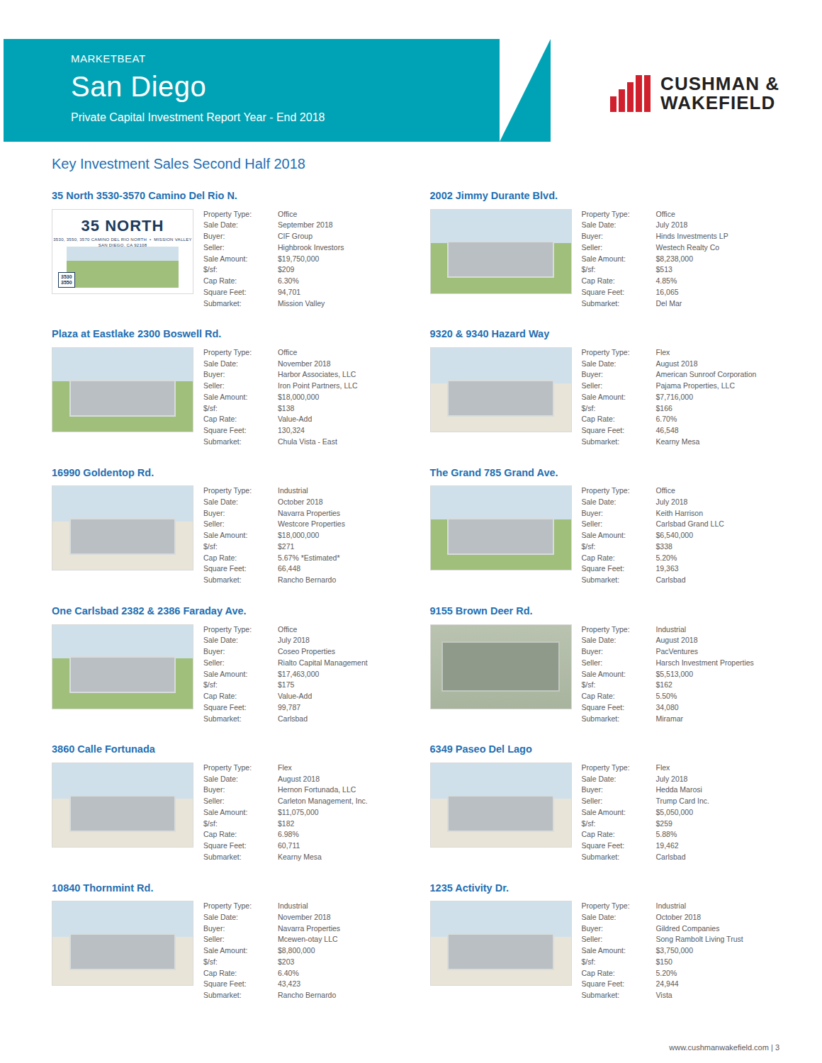MARKETBEAT
San Diego
Private Capital Investment Report Year - End 2018
Cushman &
Wakefield
Key Investment Sales Second Half 2018
35 North 3530-3570 Camino Del Rio N.
3530, 3550, 3570 CAMINO DEL RIO NORTH • MISSION VALLEY SAN DIEGO, CA 92108
3530
3550
| Property Type: | Office |
| Sale Date: | September 2018 |
| Buyer: | CIF Group |
| Seller: | Highbrook Investors |
| Sale Amount: | $19,750,000 |
| $/sf: | $209 |
| Cap Rate: | 6.30% |
| Square Feet: | 94,701 |
| Submarket: | Mission Valley |
2002 Jimmy Durante Blvd.
| Property Type: | Office |
| Sale Date: | July 2018 |
| Buyer: | Hinds Investments LP |
| Seller: | Westech Realty Co |
| Sale Amount: | $8,238,000 |
| $/sf: | $513 |
| Cap Rate: | 4.85% |
| Square Feet: | 16,065 |
| Submarket: | Del Mar |
Plaza at Eastlake 2300 Boswell Rd.
| Property Type: | Office |
| Sale Date: | November 2018 |
| Buyer: | Harbor Associates, LLC |
| Seller: | Iron Point Partners, LLC |
| Sale Amount: | $18,000,000 |
| $/sf: | $138 |
| Cap Rate: | Value-Add |
| Square Feet: | 130,324 |
| Submarket: | Chula Vista - East |
9320 & 9340 Hazard Way
| Property Type: | Flex |
| Sale Date: | August 2018 |
| Buyer: | American Sunroof Corporation |
| Seller: | Pajama Properties, LLC |
| Sale Amount: | $7,716,000 |
| $/sf: | $166 |
| Cap Rate: | 6.70% |
| Square Feet: | 46,548 |
| Submarket: | Kearny Mesa |
16990 Goldentop Rd.
| Property Type: | Industrial |
| Sale Date: | October 2018 |
| Buyer: | Navarra Properties |
| Seller: | Westcore Properties |
| Sale Amount: | $18,000,000 |
| $/sf: | $271 |
| Cap Rate: | 5.67% *Estimated* |
| Square Feet: | 66,448 |
| Submarket: | Rancho Bernardo |
The Grand 785 Grand Ave.
| Property Type: | Office |
| Sale Date: | July 2018 |
| Buyer: | Keith Harrison |
| Seller: | Carlsbad Grand LLC |
| Sale Amount: | $6,540,000 |
| $/sf: | $338 |
| Cap Rate: | 5.20% |
| Square Feet: | 19,363 |
| Submarket: | Carlsbad |
One Carlsbad 2382 & 2386 Faraday Ave.
| Property Type: | Office |
| Sale Date: | July 2018 |
| Buyer: | Coseo Properties |
| Seller: | Rialto Capital Management |
| Sale Amount: | $17,463,000 |
| $/sf: | $175 |
| Cap Rate: | Value-Add |
| Square Feet: | 99,787 |
| Submarket: | Carlsbad |
9155 Brown Deer Rd.
| Property Type: | Industrial |
| Sale Date: | August 2018 |
| Buyer: | PacVentures |
| Seller: | Harsch Investment Properties |
| Sale Amount: | $5,513,000 |
| $/sf: | $162 |
| Cap Rate: | 5.50% |
| Square Feet: | 34,080 |
| Submarket: | Miramar |
3860 Calle Fortunada
| Property Type: | Flex |
| Sale Date: | August 2018 |
| Buyer: | Hernon Fortunada, LLC |
| Seller: | Carleton Management, Inc. |
| Sale Amount: | $11,075,000 |
| $/sf: | $182 |
| Cap Rate: | 6.98% |
| Square Feet: | 60,711 |
| Submarket: | Kearny Mesa |
6349 Paseo Del Lago
| Property Type: | Flex |
| Sale Date: | July 2018 |
| Buyer: | Hedda Marosi |
| Seller: | Trump Card Inc. |
| Sale Amount: | $5,050,000 |
| $/sf: | $259 |
| Cap Rate: | 5.88% |
| Square Feet: | 19,462 |
| Submarket: | Carlsbad |
10840 Thornmint Rd.
| Property Type: | Industrial |
| Sale Date: | November 2018 |
| Buyer: | Navarra Properties |
| Seller: | Mcewen-otay LLC |
| Sale Amount: | $8,800,000 |
| $/sf: | $203 |
| Cap Rate: | 6.40% |
| Square Feet: | 43,423 |
| Submarket: | Rancho Bernardo |
1235 Activity Dr.
| Property Type: | Industrial |
| Sale Date: | October 2018 |
| Buyer: | Gildred Companies |
| Seller: | Song Rambolt Living Trust |
| Sale Amount: | $3,750,000 |
| $/sf: | $150 |
| Cap Rate: | 5.20% |
| Square Feet: | 24,944 |
| Submarket: | Vista |
www.cushmanwakefield.com | 3